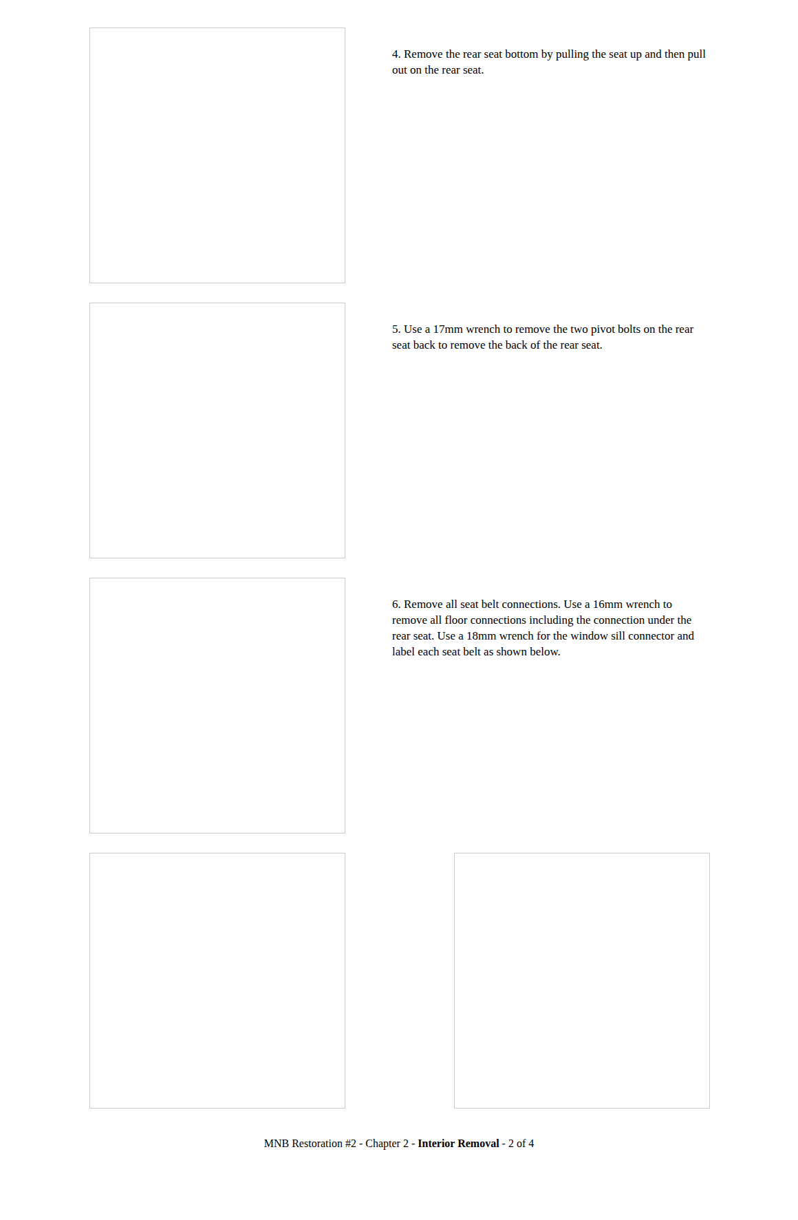4. Remove the rear seat bottom by pulling the seat up and then pull out on the rear seat.
5. Use a 17mm wrench to remove the two pivot bolts on the rear seat back to remove the back of the rear seat.
6. Remove all seat belt connections. Use a 16mm wrench to remove all floor connections including the connection under the rear seat. Use a 18mm wrench for the window sill connector and label each seat belt as shown below.
MNB Restoration #2 - Chapter 2 - Interior Removal - 2 of 4